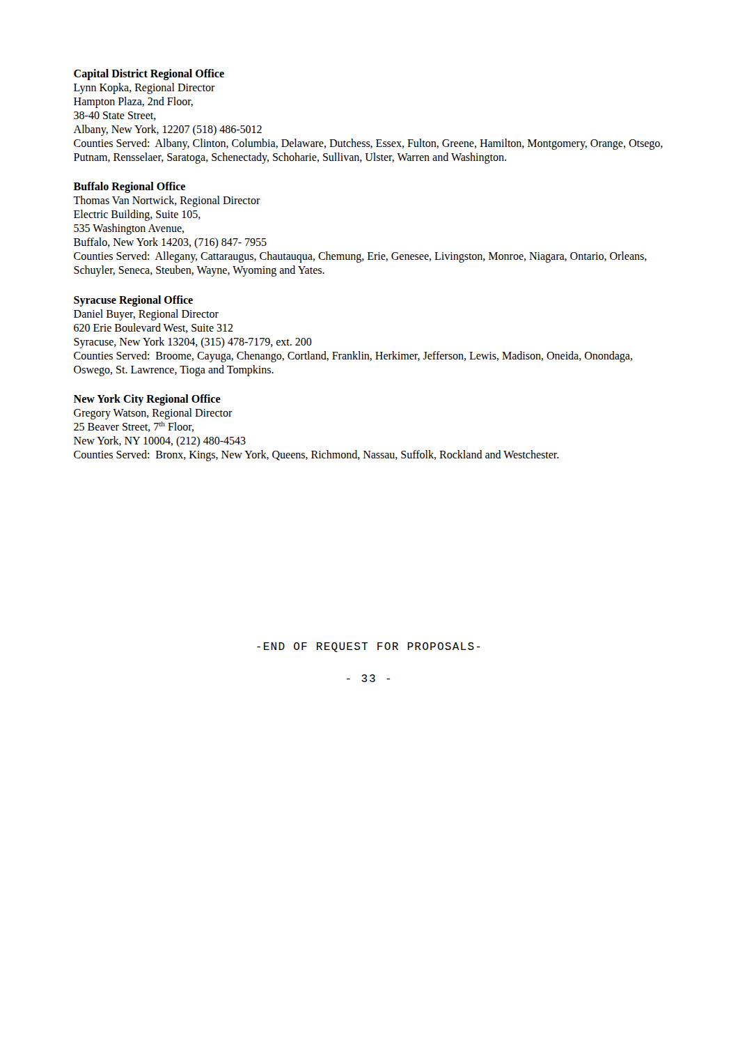Capital District Regional Office
Lynn Kopka, Regional Director
Hampton Plaza, 2nd Floor,
38-40 State Street,
Albany, New York, 12207 (518) 486-5012
Counties Served: Albany, Clinton, Columbia, Delaware, Dutchess, Essex, Fulton, Greene, Hamilton, Montgomery, Orange, Otsego, Putnam, Rensselaer, Saratoga, Schenectady, Schoharie, Sullivan, Ulster, Warren and Washington.
Buffalo Regional Office
Thomas Van Nortwick, Regional Director
Electric Building, Suite 105,
535 Washington Avenue,
Buffalo, New York 14203, (716) 847- 7955
Counties Served: Allegany, Cattaraugus, Chautauqua, Chemung, Erie, Genesee, Livingston, Monroe, Niagara, Ontario, Orleans, Schuyler, Seneca, Steuben, Wayne, Wyoming and Yates.
Syracuse Regional Office
Daniel Buyer, Regional Director
620 Erie Boulevard West, Suite 312
Syracuse, New York 13204, (315) 478-7179, ext. 200
Counties Served: Broome, Cayuga, Chenango, Cortland, Franklin, Herkimer, Jefferson, Lewis, Madison, Oneida, Onondaga, Oswego, St. Lawrence, Tioga and Tompkins.
New York City Regional Office
Gregory Watson, Regional Director
25 Beaver Street, 7th Floor,
New York, NY 10004, (212) 480-4543
Counties Served: Bronx, Kings, New York, Queens, Richmond, Nassau, Suffolk, Rockland and Westchester.
-END OF REQUEST FOR PROPOSALS-
- 33 -